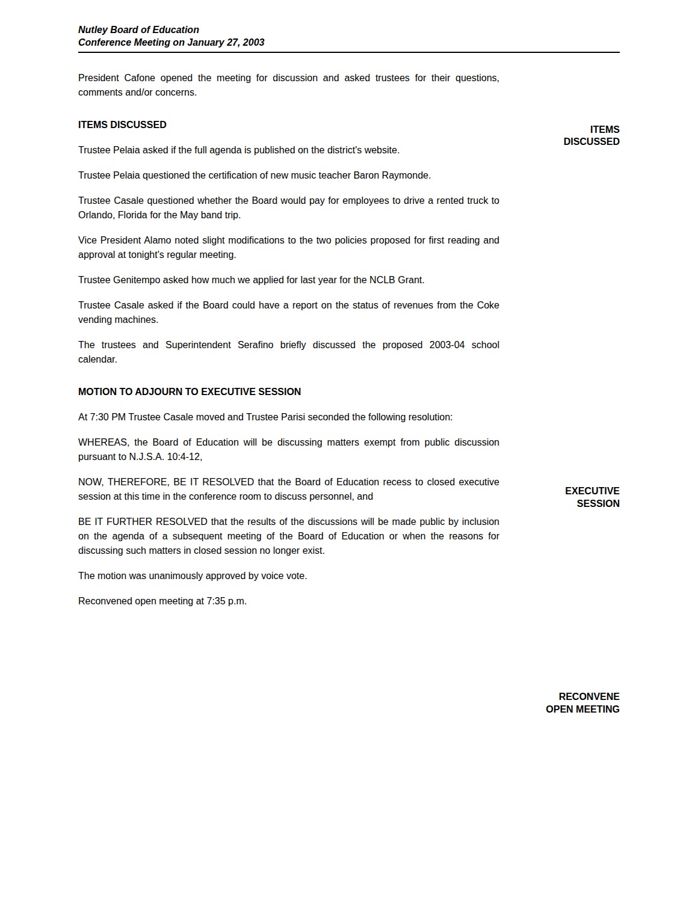Nutley Board of Education
Conference Meeting on January 27, 2003
President Cafone opened the meeting for discussion and asked trustees for their questions, comments and/or concerns.
Items Discussed
Trustee Pelaia asked if the full agenda is published on the district's website.
Trustee Pelaia questioned the certification of new music teacher Baron Raymonde.
Trustee Casale questioned whether the Board would pay for employees to drive a rented truck to Orlando, Florida for the May band trip.
Vice President Alamo noted slight modifications to the two policies proposed for first reading and approval at tonight's regular meeting.
Trustee Genitempo asked how much we applied for last year for the NCLB Grant.
Trustee Casale asked if the Board could have a report on the status of revenues from the Coke vending machines.
The trustees and Superintendent Serafino briefly discussed the proposed 2003-04 school calendar.
Motion to Adjourn to Executive Session
At 7:30 PM Trustee Casale moved and Trustee Parisi seconded the following resolution:
WHEREAS, the Board of Education will be discussing matters exempt from public discussion pursuant to N.J.S.A. 10:4-12,
NOW, THEREFORE, BE IT RESOLVED that the Board of Education recess to closed executive session at this time in the conference room to discuss personnel, and
BE IT FURTHER RESOLVED that the results of the discussions will be made public by inclusion on the agenda of a subsequent meeting of the Board of Education or when the reasons for discussing such matters in closed session no longer exist.
The motion was unanimously approved by voice vote.
Reconvened open meeting at 7:35 p.m.
Items
Discussed
Executive
Session
Reconvene
Open Meeting